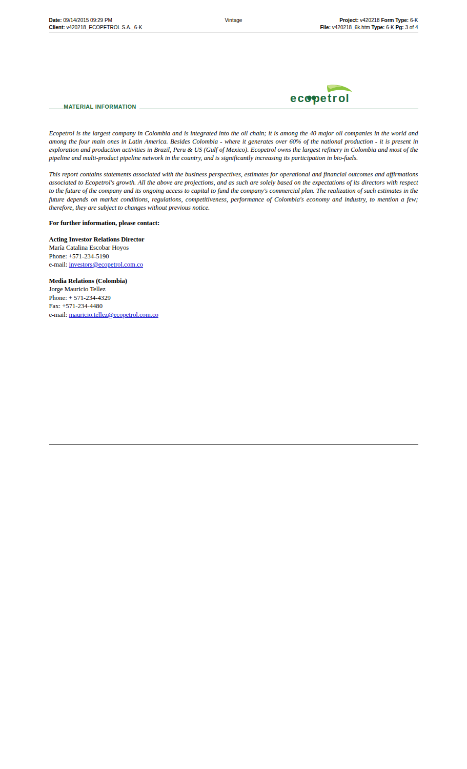| Date: 09/14/2015 09:29 PM | Vintage | Project: v420218 Form Type: 6-K |
| Client: v420218_ECOPETROL S.A._6-K | | File: v420218_6k.htm Type: 6-K Pg: 3 of 4 |
e c o p e t r o l
MATERIAL INFORMATION
Ecopetrol is the largest company in Colombia and is integrated into the oil chain; it is among the 40 major oil companies in the world and among the four main ones in Latin America. Besides Colombia - where it generates over 60% of the national production - it is present in exploration and production activities in Brazil, Peru & US (Gulf of Mexico). Ecopetrol owns the largest refinery in Colombia and most of the pipeline and multi-product pipeline network in the country, and is significantly increasing its participation in bio-fuels.
This report contains statements associated with the business perspectives, estimates for operational and financial outcomes and affirmations associated to Ecopetrol's growth. All the above are projections, and as such are solely based on the expectations of its directors with respect to the future of the company and its ongoing access to capital to fund the company's commercial plan. The realization of such estimates in the future depends on market conditions, regulations, competitiveness, performance of Colombia's economy and industry, to mention a few; therefore, they are subject to changes without previous notice.
For further information, please contact:
Acting Investor Relations Director
María Catalina Escobar Hoyos
Phone: +571-234-5190
e-mail: investors@ecopetrol.com.co
Media Relations (Colombia)
Jorge Mauricio Tellez
Phone: + 571-234-4329
Fax: +571-234-4480
e-mail: mauricio.tellez@ecopetrol.com.co